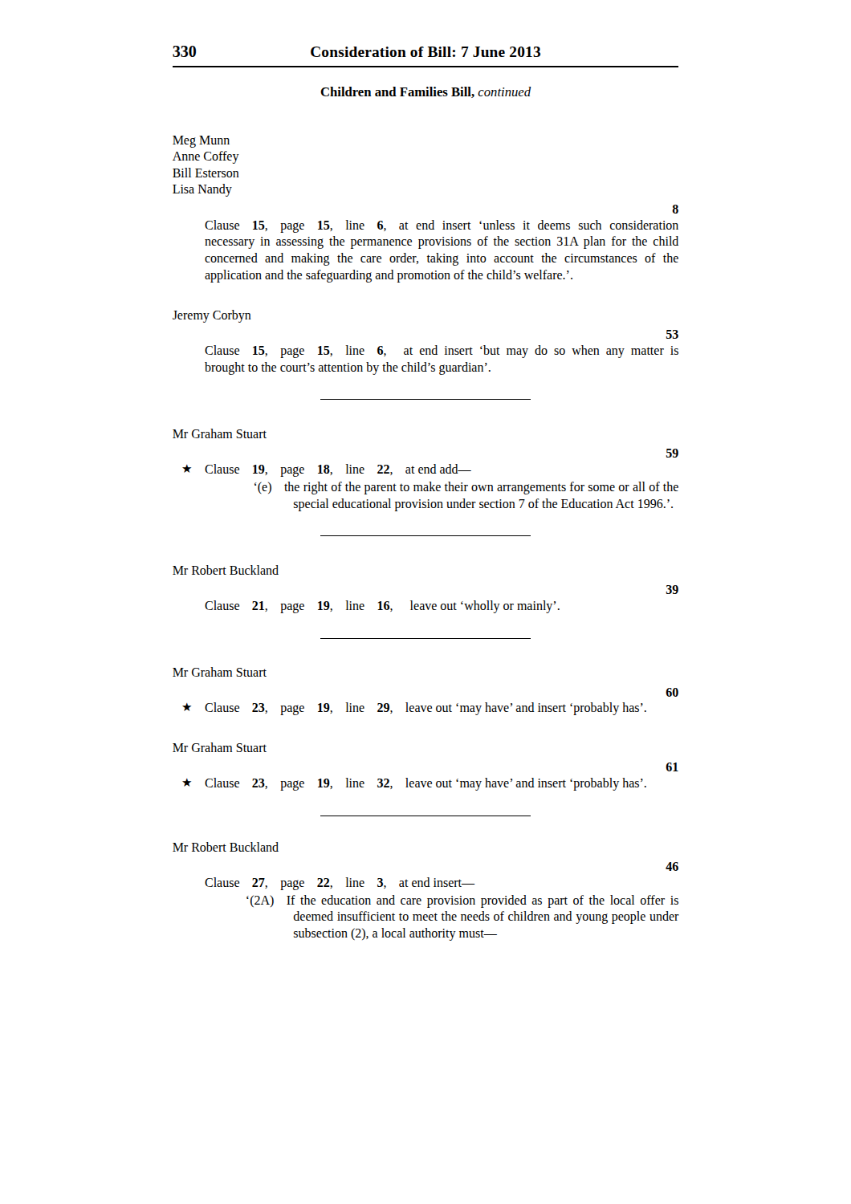330
Consideration of Bill: 7 June 2013
Children and Families Bill, continued
Meg Munn
Anne Coffey
Bill Esterson
Lisa Nandy
8
Clause 15, page 15, line 6, at end insert ‘unless it deems such consideration necessary in assessing the permanence provisions of the section 31A plan for the child concerned and making the care order, taking into account the circumstances of the application and the safeguarding and promotion of the child’s welfare.’.
Jeremy Corbyn
53
Clause 15, page 15, line 6, at end insert ‘but may do so when any matter is brought to the court’s attention by the child’s guardian’.
Mr Graham Stuart
59
★ Clause 19, page 18, line 22, at end add—
‘(e) the right of the parent to make their own arrangements for some or all of the special educational provision under section 7 of the Education Act 1996.’.
Mr Robert Buckland
39
Clause 21, page 19, line 16, leave out ‘wholly or mainly’.
Mr Graham Stuart
60
★ Clause 23, page 19, line 29, leave out ‘may have’ and insert ‘probably has’.
Mr Graham Stuart
61
★ Clause 23, page 19, line 32, leave out ‘may have’ and insert ‘probably has’.
Mr Robert Buckland
46
Clause 27, page 22, line 3, at end insert—
‘(2A) If the education and care provision provided as part of the local offer is deemed insufficient to meet the needs of children and young people under subsection (2), a local authority must—